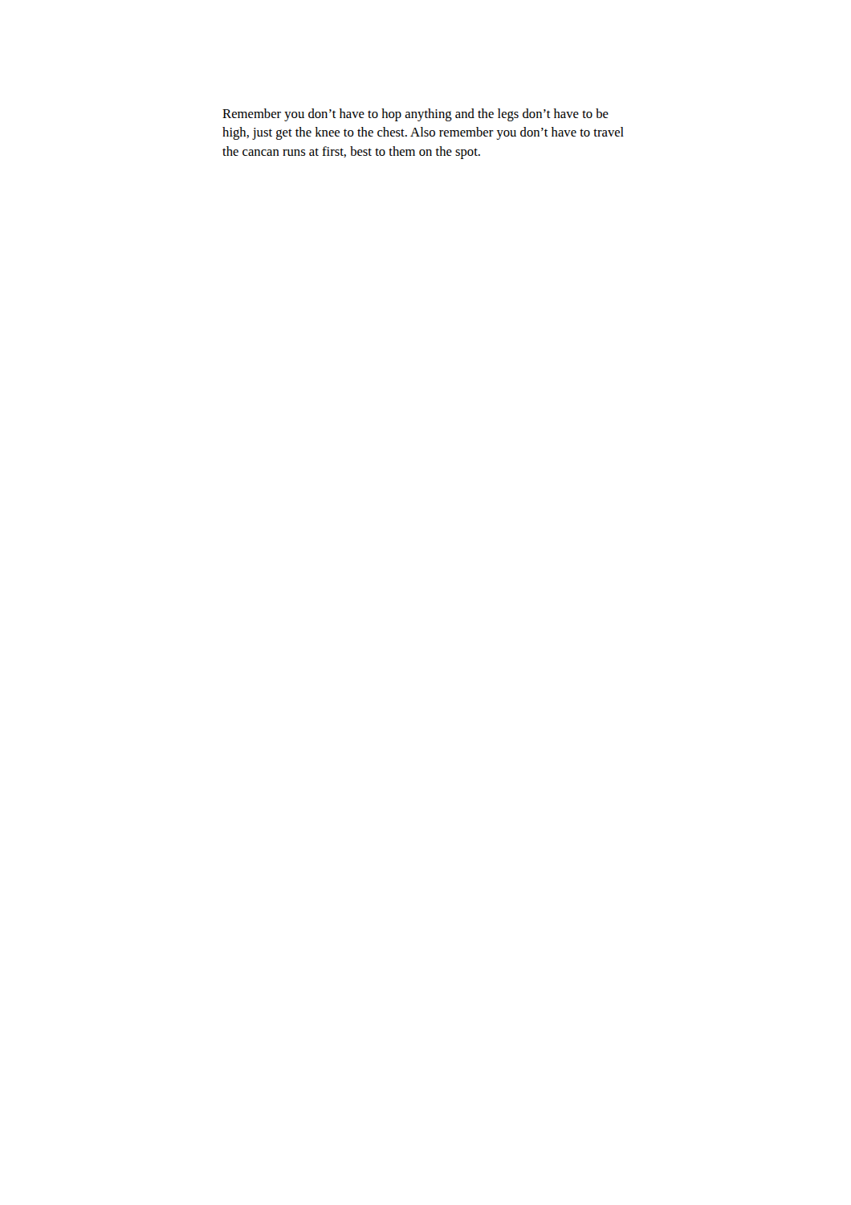Remember you don’t have to hop anything and the legs don’t have to be high, just get the knee to the chest. Also remember you don’t have to travel the cancan runs at first, best to them on the spot.